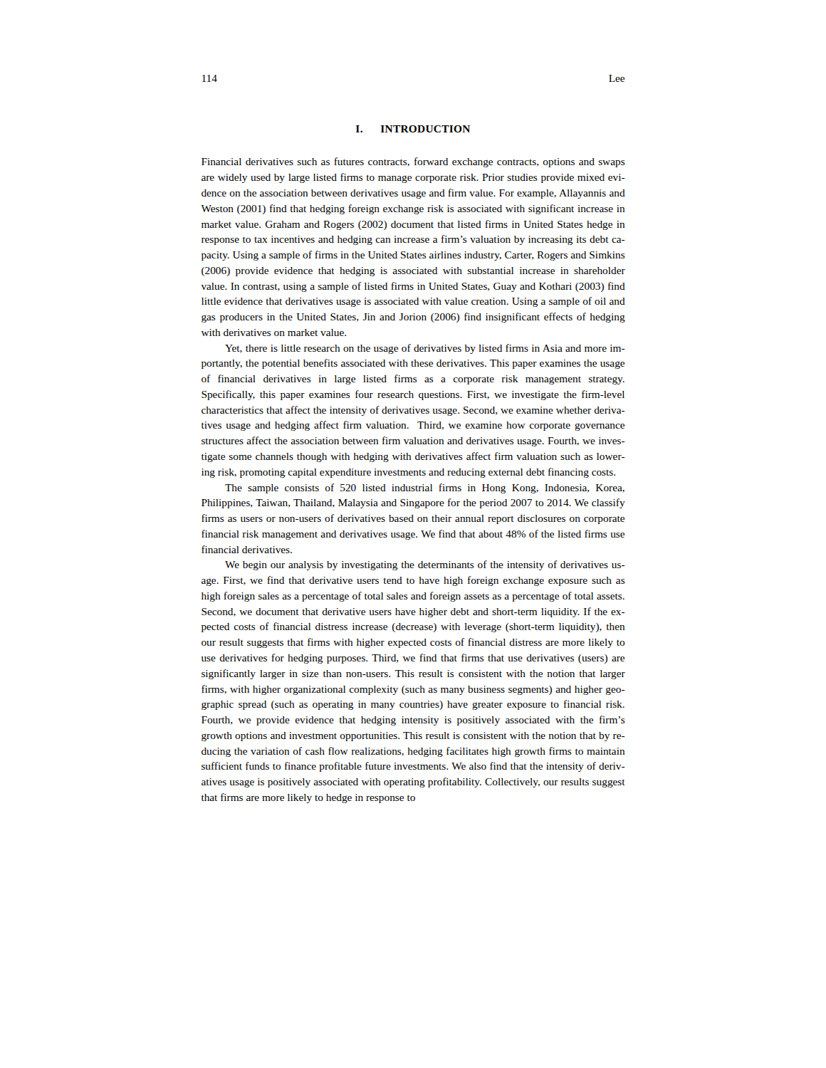114 Lee
I. INTRODUCTION
Financial derivatives such as futures contracts, forward exchange contracts, options and swaps are widely used by large listed firms to manage corporate risk. Prior studies provide mixed evidence on the association between derivatives usage and firm value. For example, Allayannis and Weston (2001) find that hedging foreign exchange risk is associated with significant increase in market value. Graham and Rogers (2002) document that listed firms in United States hedge in response to tax incentives and hedging can increase a firm’s valuation by increasing its debt capacity. Using a sample of firms in the United States airlines industry, Carter, Rogers and Simkins (2006) provide evidence that hedging is associated with substantial increase in shareholder value. In contrast, using a sample of listed firms in United States, Guay and Kothari (2003) find little evidence that derivatives usage is associated with value creation. Using a sample of oil and gas producers in the United States, Jin and Jorion (2006) find insignificant effects of hedging with derivatives on market value.
Yet, there is little research on the usage of derivatives by listed firms in Asia and more importantly, the potential benefits associated with these derivatives. This paper examines the usage of financial derivatives in large listed firms as a corporate risk management strategy. Specifically, this paper examines four research questions. First, we investigate the firm-level characteristics that affect the intensity of derivatives usage. Second, we examine whether derivatives usage and hedging affect firm valuation. Third, we examine how corporate governance structures affect the association between firm valuation and derivatives usage. Fourth, we investigate some channels though with hedging with derivatives affect firm valuation such as lowering risk, promoting capital expenditure investments and reducing external debt financing costs.
The sample consists of 520 listed industrial firms in Hong Kong, Indonesia, Korea, Philippines, Taiwan, Thailand, Malaysia and Singapore for the period 2007 to 2014. We classify firms as users or non-users of derivatives based on their annual report disclosures on corporate financial risk management and derivatives usage. We find that about 48% of the listed firms use financial derivatives.
We begin our analysis by investigating the determinants of the intensity of derivatives usage. First, we find that derivative users tend to have high foreign exchange exposure such as high foreign sales as a percentage of total sales and foreign assets as a percentage of total assets. Second, we document that derivative users have higher debt and short-term liquidity. If the expected costs of financial distress increase (decrease) with leverage (short-term liquidity), then our result suggests that firms with higher expected costs of financial distress are more likely to use derivatives for hedging purposes. Third, we find that firms that use derivatives (users) are significantly larger in size than non-users. This result is consistent with the notion that larger firms, with higher organizational complexity (such as many business segments) and higher geographic spread (such as operating in many countries) have greater exposure to financial risk. Fourth, we provide evidence that hedging intensity is positively associated with the firm’s growth options and investment opportunities. This result is consistent with the notion that by reducing the variation of cash flow realizations, hedging facilitates high growth firms to maintain sufficient funds to finance profitable future investments. We also find that the intensity of derivatives usage is positively associated with operating profitability. Collectively, our results suggest that firms are more likely to hedge in response to